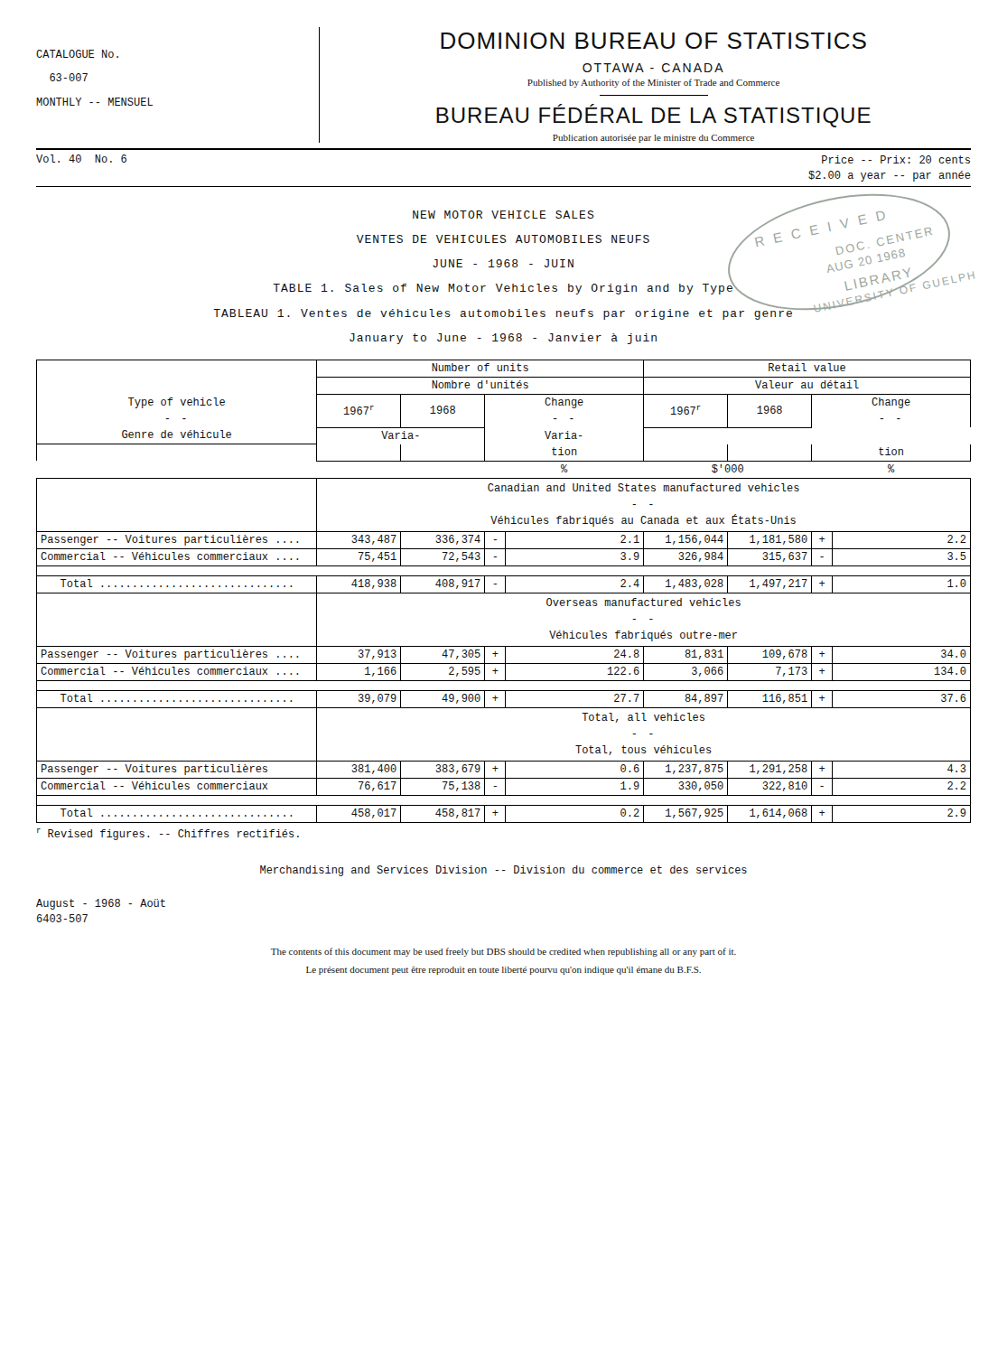CATALOGUE No.
63-007
MONTHLY -- MENSUEL
DOMINION BUREAU OF STATISTICS
OTTAWA - CANADA
Published by Authority of the Minister of Trade and Commerce
BUREAU FÉDÉRAL DE LA STATISTIQUE
Publication autorisée par le ministre du Commerce
Vol. 40 No. 6
Price -- Prix: 20 cents
$2.00 a year -- par année
R E C E I V E D DOC. CENTER AUG 20 1968 LIBRARY UNIVERSITY OF GUELPH
NEW MOTOR VEHICLE SALES
VENTES DE VEHICULES AUTOMOBILES NEUFS
JUNE - 1968 - JUIN
TABLE 1. Sales of New Motor Vehicles by Origin and by Type
TABLEAU 1. Ventes de véhicules automobiles neufs par origine et par genre
January to June - 1968 - Janvier à juin
| | Number of units | Retail value |
| --- | --- | --- |
| Nombre d'unités | Valeur au détail |
| Type of vehicle | 1967 r | 1968 | Change | 1967 r | 1968 | Change |
| - - | - - | - - |
| Genre de véhicule | Varia- | Varia- |
| | | | tion | | | tion |
| | | | % | $'000 | % |
| | Canadian and United States manufactured vehicles - - Véhicules fabriqués au Canada et aux États-Unis |
| Passenger -- Voitures particulières .... | 343,487 | 336,374 | - | 2.1 | 1,156,044 | 1,181,580 | + | 2.2 |
| Commercial -- Véhicules commerciaux .... | 75,451 | 72,543 | - | 3.9 | 326,984 | 315,637 | - | 3.5 |
| Total .............................. | 418,938 | 408,917 | - | 2.4 | 1,483,028 | 1,497,217 | + | 1.0 |
| | Overseas manufactured vehicles - - Véhicules fabriqués outre-mer |
| Passenger -- Voitures particulières .... | 37,913 | 47,305 | + | 24.8 | 81,831 | 109,678 | + | 34.0 |
| Commercial -- Véhicules commerciaux .... | 1,166 | 2,595 | + | 122.6 | 3,066 | 7,173 | + | 134.0 |
| Total .............................. | 39,079 | 49,900 | + | 27.7 | 84,897 | 116,851 | + | 37.6 |
| | Total, all vehicles - - Total, tous véhicules |
| Passenger -- Voitures particulières | 381,400 | 383,679 | + | 0.6 | 1,237,875 | 1,291,258 | + | 4.3 |
| Commercial -- Véhicules commerciaux | 76,617 | 75,138 | - | 1.9 | 330,050 | 322,810 | - | 2.2 |
| Total .............................. | 458,017 | 458,817 | + | 0.2 | 1,567,925 | 1,614,068 | + | 2.9 |
r Revised figures. -- Chiffres rectifiés.
Merchandising and Services Division -- Division du commerce et des services
August - 1968 - Aoüt
6403-507
The contents of this document may be used freely but DBS should be credited when republishing all or any part of it.
Le présent document peut être reproduit en toute liberté pourvu qu'on indique qu'il émane du B.F.S.